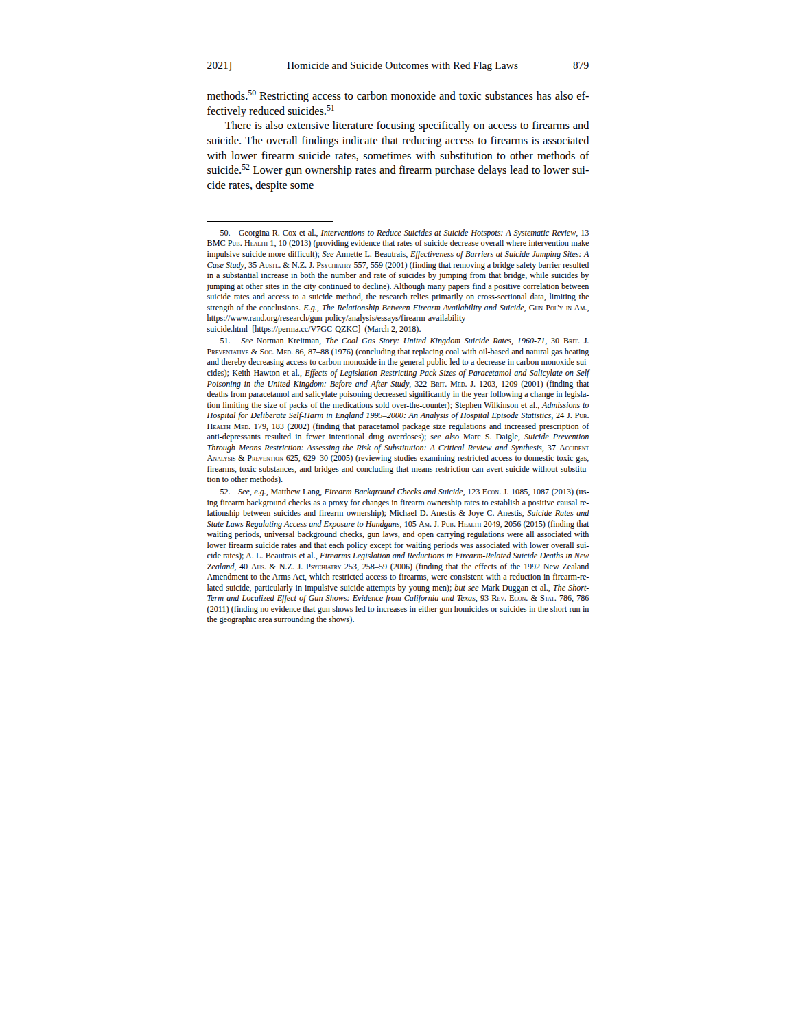2021] Homicide and Suicide Outcomes with Red Flag Laws 879
methods.50 Restricting access to carbon monoxide and toxic substances has also effectively reduced suicides.51
There is also extensive literature focusing specifically on access to firearms and suicide. The overall findings indicate that reducing access to firearms is associated with lower firearm suicide rates, sometimes with substitution to other methods of suicide.52 Lower gun ownership rates and firearm purchase delays lead to lower suicide rates, despite some
50. Georgina R. Cox et al., Interventions to Reduce Suicides at Suicide Hotspots: A Systematic Review, 13 BMC Pub. Health 1, 10 (2013) (providing evidence that rates of suicide decrease overall where intervention make impulsive suicide more difficult); See Annette L. Beautrais, Effectiveness of Barriers at Suicide Jumping Sites: A Case Study, 35 Austl. & N.Z. J. Psychiatry 557, 559 (2001) (finding that removing a bridge safety barrier resulted in a substantial increase in both the number and rate of suicides by jumping from that bridge, while suicides by jumping at other sites in the city continued to decline). Although many papers find a positive correlation between suicide rates and access to a suicide method, the research relies primarily on cross-sectional data, limiting the strength of the conclusions. E.g., The Relationship Between Firearm Availability and Suicide, Gun Pol'y in Am., https://www.rand.org/research/gun-policy/analysis/essays/firearm-availability-suicide.html [https://perma.cc/V7GC-QZKC] (March 2, 2018).
51. See Norman Kreitman, The Coal Gas Story: United Kingdom Suicide Rates, 1960-71, 30 Brit. J. Preventative & Soc. Med. 86, 87–88 (1976) (concluding that replacing coal with oil-based and natural gas heating and thereby decreasing access to carbon monoxide in the general public led to a decrease in carbon monoxide suicides); Keith Hawton et al., Effects of Legislation Restricting Pack Sizes of Paracetamol and Salicylate on Self Poisoning in the United Kingdom: Before and After Study, 322 Brit. Med. J. 1203, 1209 (2001) (finding that deaths from paracetamol and salicylate poisoning decreased significantly in the year following a change in legislation limiting the size of packs of the medications sold over-the-counter); Stephen Wilkinson et al., Admissions to Hospital for Deliberate Self-Harm in England 1995–2000: An Analysis of Hospital Episode Statistics, 24 J. Pub. Health Med. 179, 183 (2002) (finding that paracetamol package size regulations and increased prescription of anti-depressants resulted in fewer intentional drug overdoses); see also Marc S. Daigle, Suicide Prevention Through Means Restriction: Assessing the Risk of Substitution: A Critical Review and Synthesis, 37 Accident Analysis & Prevention 625, 629–30 (2005) (reviewing studies examining restricted access to domestic toxic gas, firearms, toxic substances, and bridges and concluding that means restriction can avert suicide without substitution to other methods).
52. See, e.g., Matthew Lang, Firearm Background Checks and Suicide, 123 Econ. J. 1085, 1087 (2013) (using firearm background checks as a proxy for changes in firearm ownership rates to establish a positive causal relationship between suicides and firearm ownership); Michael D. Anestis & Joye C. Anestis, Suicide Rates and State Laws Regulating Access and Exposure to Handguns, 105 Am. J. Pub. Health 2049, 2056 (2015) (finding that waiting periods, universal background checks, gun laws, and open carrying regulations were all associated with lower firearm suicide rates and that each policy except for waiting periods was associated with lower overall suicide rates); A. L. Beautrais et al., Firearms Legislation and Reductions in Firearm-Related Suicide Deaths in New Zealand, 40 Aus. & N.Z. J. Psychiatry 253, 258–59 (2006) (finding that the effects of the 1992 New Zealand Amendment to the Arms Act, which restricted access to firearms, were consistent with a reduction in firearm-related suicide, particularly in impulsive suicide attempts by young men); but see Mark Duggan et al., The Short-Term and Localized Effect of Gun Shows: Evidence from California and Texas, 93 Rev. Econ. & Stat. 786, 786 (2011) (finding no evidence that gun shows led to increases in either gun homicides or suicides in the short run in the geographic area surrounding the shows).